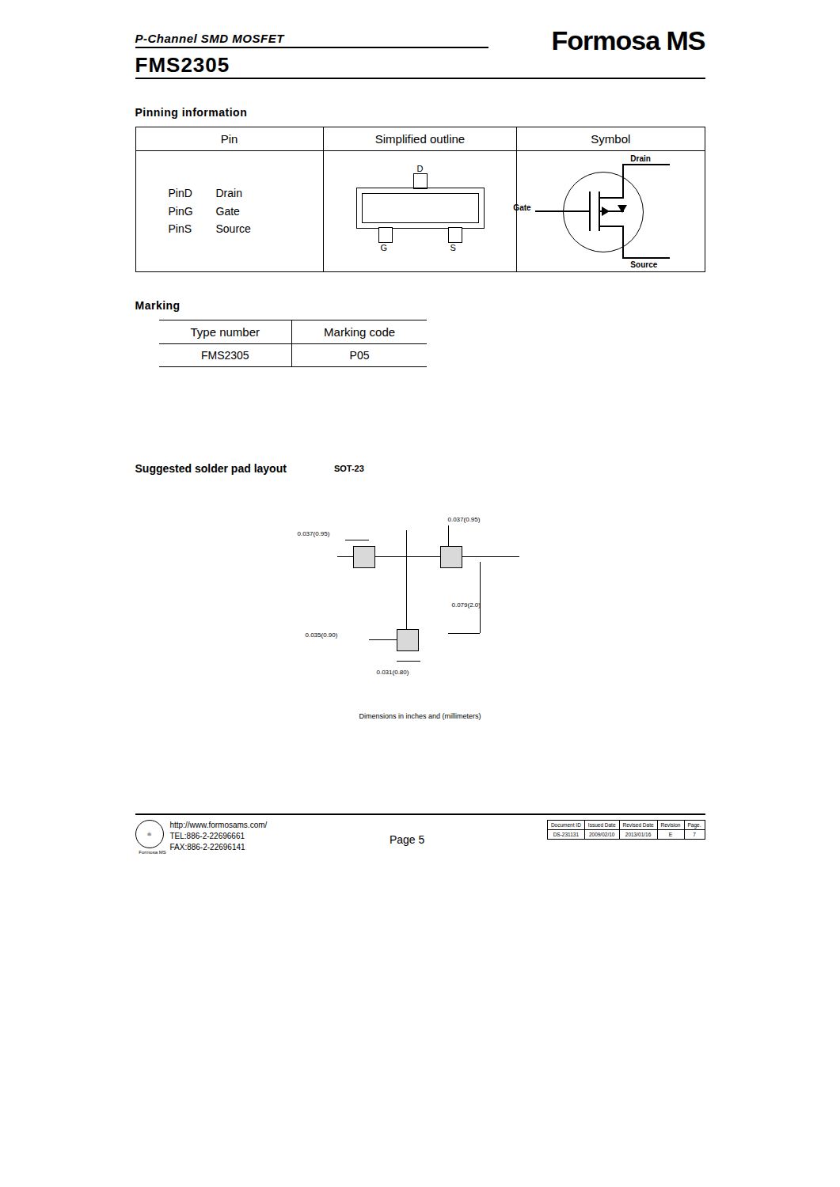P-Channel SMD MOSFET
Formosa MS
FMS2305
Pinning information
| Pin | Simplified outline | Symbol |
| --- | --- | --- |
| PinD Drain PinG Gate PinS Source | D G S | Drain Gate Source |
Marking
| Type number | Marking code |
| --- | --- |
| FMS2305 | P05 |
Suggested solder pad layout
SOT-23
0.037(0.95)
0.037(0.95)
0.079(2.0)
0.035(0.90)
0.031(0.80)
Dimensions in inches and (millimeters)
⚛
Formosa MS
http://www.formosams.com/
TEL:886-2-22696661
FAX:886-2-22696141
Page 5
| Document ID | Issued Date | Revised Date | Revision | Page. |
| --- | --- | --- | --- | --- |
| DS-231131 | 2009/02/10 | 2013/01/16 | E | 7 |